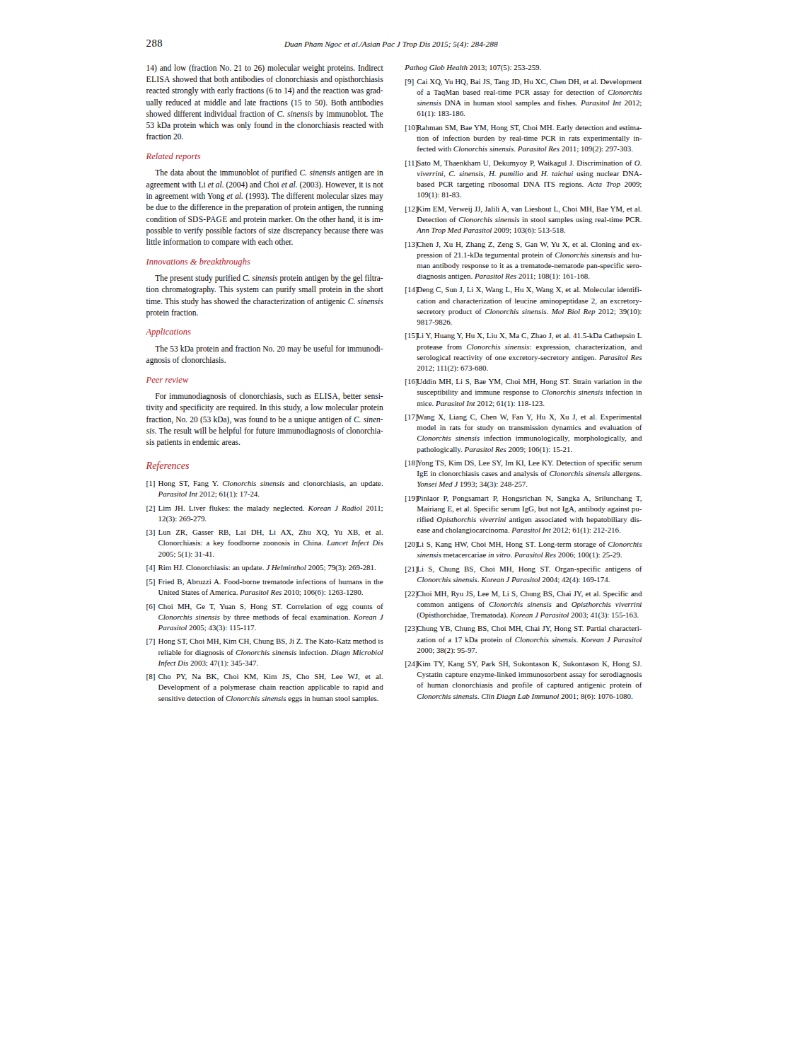288
Duan Pham Ngoc et al./Asian Pac J Trop Dis 2015; 5(4): 284-288
14) and low (fraction No. 21 to 26) molecular weight proteins. Indirect ELISA showed that both antibodies of clonorchiasis and opisthorchiasis reacted strongly with early fractions (6 to 14) and the reaction was gradually reduced at middle and late fractions (15 to 50). Both antibodies showed different individual fraction of C. sinensis by immunoblot. The 53 kDa protein which was only found in the clonorchiasis reacted with fraction 20.
Related reports
The data about the immunoblot of purified C. sinensis antigen are in agreement with Li et al. (2004) and Choi et al. (2003). However, it is not in agreement with Yong et al. (1993). The different molecular sizes may be due to the difference in the preparation of protein antigen, the running condition of SDS-PAGE and protein marker. On the other hand, it is impossible to verify possible factors of size discrepancy because there was little information to compare with each other.
Innovations & breakthroughs
The present study purified C. sinensis protein antigen by the gel filtration chromatography. This system can purify small protein in the short time. This study has showed the characterization of antigenic C. sinensis protein fraction.
Applications
The 53 kDa protein and fraction No. 20 may be useful for immunodiagnosis of clonorchiasis.
Peer review
For immunodiagnosis of clonorchiasis, such as ELISA, better sensitivity and specificity are required. In this study, a low molecular protein fraction, No. 20 (53 kDa), was found to be a unique antigen of C. sinensis. The result will be helpful for future immunodiagnosis of clonorchiasis patients in endemic areas.
References
[1] Hong ST, Fang Y. Clonorchis sinensis and clonorchiasis, an update. Parasitol Int 2012; 61(1): 17-24.
[2] Lim JH. Liver flukes: the malady neglected. Korean J Radiol 2011; 12(3): 269-279.
[3] Lun ZR, Gasser RB, Lai DH, Li AX, Zhu XQ, Yu XB, et al. Clonorchiasis: a key foodborne zoonosis in China. Lancet Infect Dis 2005; 5(1): 31-41.
[4] Rim HJ. Clonorchiasis: an update. J Helminthol 2005; 79(3): 269-281.
[5] Fried B, Abruzzi A. Food-borne trematode infections of humans in the United States of America. Parasitol Res 2010; 106(6): 1263-1280.
[6] Choi MH, Ge T, Yuan S, Hong ST. Correlation of egg counts of Clonorchis sinensis by three methods of fecal examination. Korean J Parasitol 2005; 43(3): 115-117.
[7] Hong ST, Choi MH, Kim CH, Chung BS, Ji Z. The Kato-Katz method is reliable for diagnosis of Clonorchis sinensis infection. Diagn Microbiol Infect Dis 2003; 47(1): 345-347.
[8] Cho PY, Na BK, Choi KM, Kim JS, Cho SH, Lee WJ, et al. Development of a polymerase chain reaction applicable to rapid and sensitive detection of Clonorchis sinensis eggs in human stool samples.
Pathog Glob Health 2013; 107(5): 253-259.
[9] Cai XQ, Yu HQ, Bai JS, Tang JD, Hu XC, Chen DH, et al. Development of a TaqMan based real-time PCR assay for detection of Clonorchis sinensis DNA in human stool samples and fishes. Parasitol Int 2012; 61(1): 183-186.
[10] Rahman SM, Bae YM, Hong ST, Choi MH. Early detection and estimation of infection burden by real-time PCR in rats experimentally infected with Clonorchis sinensis. Parasitol Res 2011; 109(2): 297-303.
[11] Sato M, Thaenkham U, Dekumyoy P, Waikagul J. Discrimination of O. viverrini, C. sinensis, H. pumilio and H. taichui using nuclear DNA-based PCR targeting ribosomal DNA ITS regions. Acta Trop 2009; 109(1): 81-83.
[12] Kim EM, Verweij JJ, Jalili A, van Lieshout L, Choi MH, Bae YM, et al. Detection of Clonorchis sinensis in stool samples using real-time PCR. Ann Trop Med Parasitol 2009; 103(6): 513-518.
[13] Chen J, Xu H, Zhang Z, Zeng S, Gan W, Yu X, et al. Cloning and expression of 21.1-kDa tegumental protein of Clonorchis sinensis and human antibody response to it as a trematode-nematode pan-specific serodiagnosis antigen. Parasitol Res 2011; 108(1): 161-168.
[14] Deng C, Sun J, Li X, Wang L, Hu X, Wang X, et al. Molecular identification and characterization of leucine aminopeptidase 2, an excretory-secretory product of Clonorchis sinensis. Mol Biol Rep 2012; 39(10): 9817-9826.
[15] Li Y, Huang Y, Hu X, Liu X, Ma C, Zhao J, et al. 41.5-kDa Cathepsin L protease from Clonorchis sinensis: expression, characterization, and serological reactivity of one excretory-secretory antigen. Parasitol Res 2012; 111(2): 673-680.
[16] Uddin MH, Li S, Bae YM, Choi MH, Hong ST. Strain variation in the susceptibility and immune response to Clonorchis sinensis infection in mice. Parasitol Int 2012; 61(1): 118-123.
[17] Wang X, Liang C, Chen W, Fan Y, Hu X, Xu J, et al. Experimental model in rats for study on transmission dynamics and evaluation of Clonorchis sinensis infection immunologically, morphologically, and pathologically. Parasitol Res 2009; 106(1): 15-21.
[18] Yong TS, Kim DS, Lee SY, Im KI, Lee KY. Detection of specific serum IgE in clonorchiasis cases and analysis of Clonorchis sinensis allergens. Yonsei Med J 1993; 34(3): 248-257.
[19] Pinlaor P, Pongsamart P, Hongsrichan N, Sangka A, Srilunchang T, Mairiang E, et al. Specific serum IgG, but not IgA, antibody against purified Opisthorchis viverrini antigen associated with hepatobiliary disease and cholangiocarcinoma. Parasitol Int 2012; 61(1): 212-216.
[20] Li S, Kang HW, Choi MH, Hong ST. Long-term storage of Clonorchis sinensis metacercariae in vitro. Parasitol Res 2006; 100(1): 25-29.
[21] Li S, Chung BS, Choi MH, Hong ST. Organ-specific antigens of Clonorchis sinensis. Korean J Parasitol 2004; 42(4): 169-174.
[22] Choi MH, Ryu JS, Lee M, Li S, Chung BS, Chai JY, et al. Specific and common antigens of Clonorchis sinensis and Opisthorchis viverrini (Opisthorchidae, Trematoda). Korean J Parasitol 2003; 41(3): 155-163.
[23] Chung YB, Chung BS, Choi MH, Chai JY, Hong ST. Partial characterization of a 17 kDa protein of Clonorchis sinensis. Korean J Parasitol 2000; 38(2): 95-97.
[24] Kim TY, Kang SY, Park SH, Sukontason K, Sukontason K, Hong SJ. Cystatin capture enzyme-linked immunosorbent assay for serodiagnosis of human clonorchiasis and profile of captured antigenic protein of Clonorchis sinensis. Clin Diagn Lab Immunol 2001; 8(6): 1076-1080.